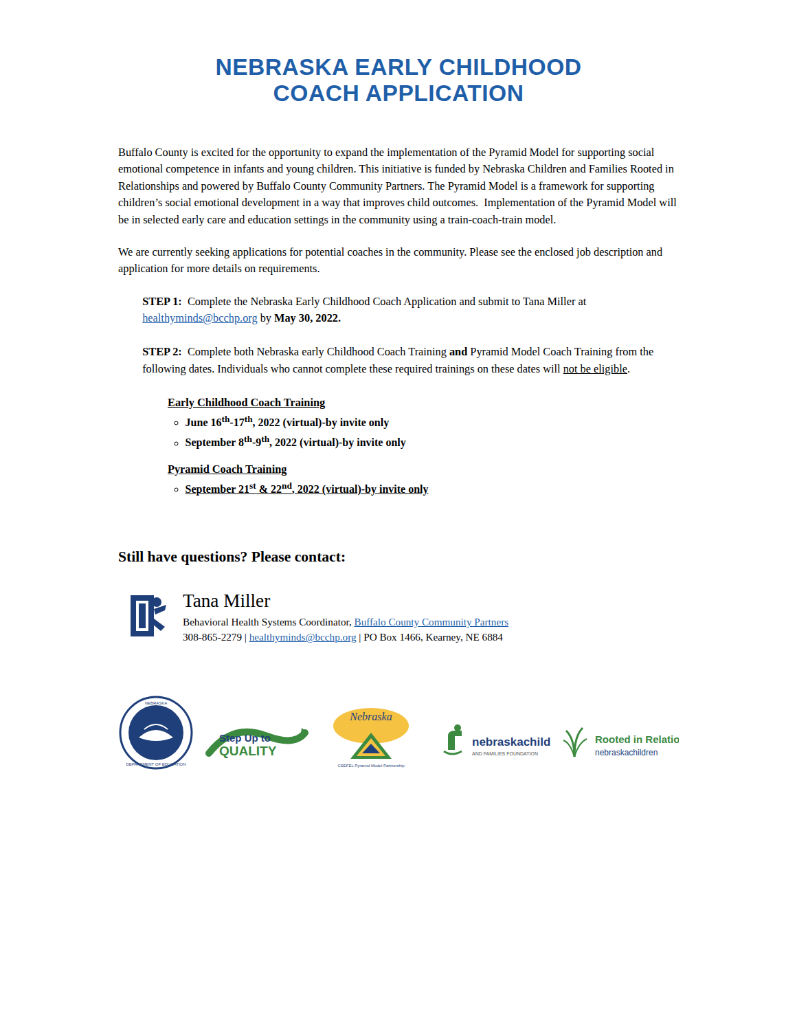NEBRASKA EARLY CHILDHOOD
COACH APPLICATION
Buffalo County is excited for the opportunity to expand the implementation of the Pyramid Model for supporting social emotional competence in infants and young children. This initiative is funded by Nebraska Children and Families Rooted in Relationships and powered by Buffalo County Community Partners. The Pyramid Model is a framework for supporting children’s social emotional development in a way that improves child outcomes. Implementation of the Pyramid Model will be in selected early care and education settings in the community using a train-coach-train model.
We are currently seeking applications for potential coaches in the community. Please see the enclosed job description and application for more details on requirements.
STEP 1: Complete the Nebraska Early Childhood Coach Application and submit to Tana Miller at healthyminds@bcchp.org by May 30, 2022.
STEP 2: Complete both Nebraska early Childhood Coach Training and Pyramid Model Coach Training from the following dates. Individuals who cannot complete these required trainings on these dates will not be eligible.
Early Childhood Coach Training
June 16th-17th, 2022 (virtual)-by invite only
September 8th-9th, 2022 (virtual)-by invite only
Pyramid Coach Training
September 21st & 22nd, 2022 (virtual)-by invite only
Still have questions? Please contact:
Tana Miller
Behavioral Health Systems Coordinator, Buffalo County Community Partners
308-865-2279 | healthyminds@bcchp.org | PO Box 1466, Kearney, NE 6884
NEBRASKA DEPARTMENT OF EDUCATION
Step Up to QUALITY
Nebraska CSEFEL Pyramid Model Partnership
nebraskachildren AND FAMILIES FOUNDATION
Rooted in Relationships nebraskachildren